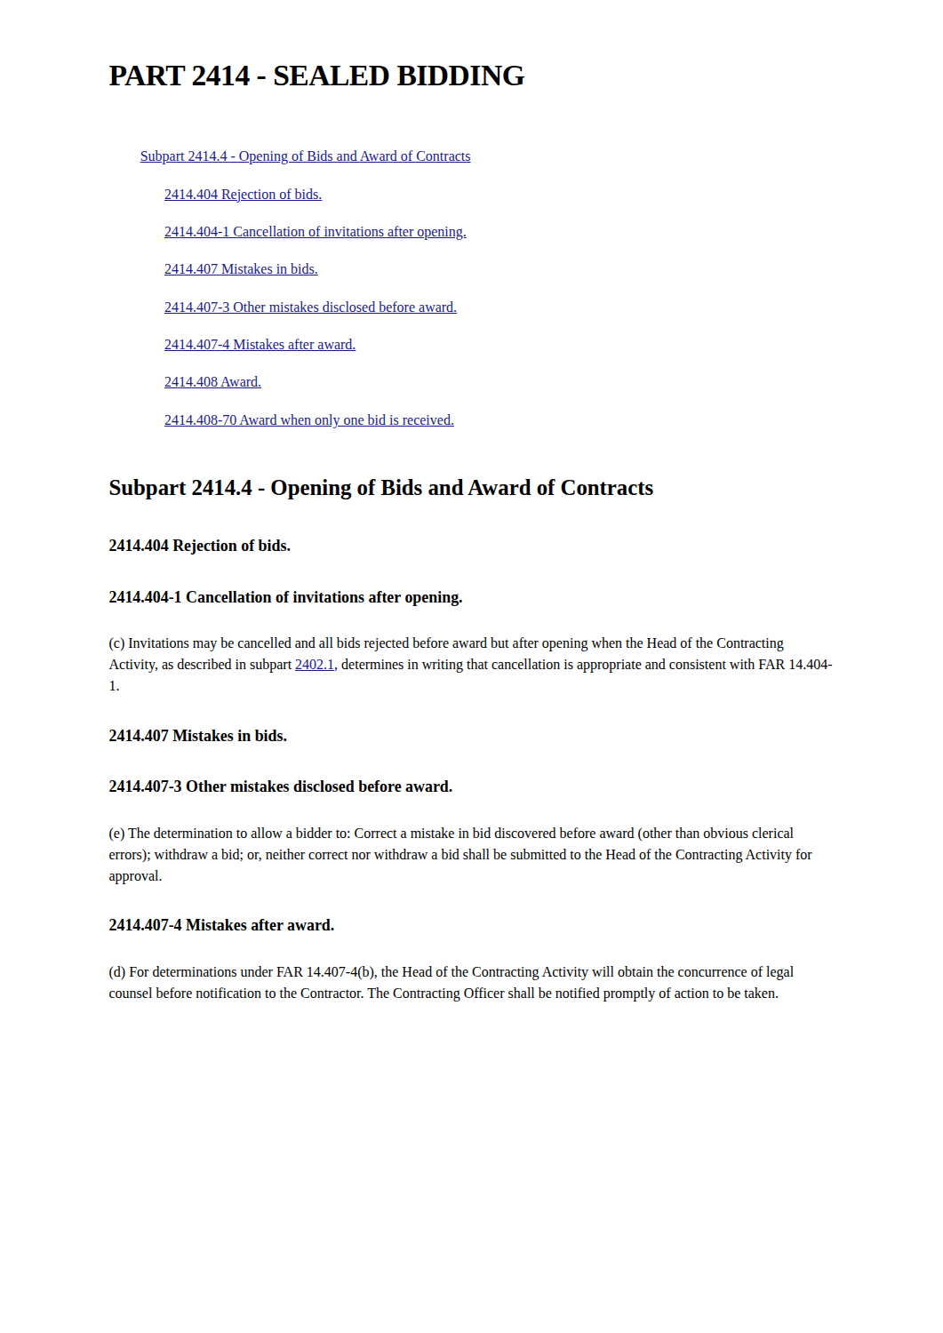PART 2414 - SEALED BIDDING
Subpart 2414.4 - Opening of Bids and Award of Contracts
2414.404 Rejection of bids.
2414.404-1 Cancellation of invitations after opening.
2414.407 Mistakes in bids.
2414.407-3 Other mistakes disclosed before award.
2414.407-4 Mistakes after award.
2414.408 Award.
2414.408-70 Award when only one bid is received.
Subpart 2414.4 - Opening of Bids and Award of Contracts
2414.404 Rejection of bids.
2414.404-1 Cancellation of invitations after opening.
(c) Invitations may be cancelled and all bids rejected before award but after opening when the Head of the Contracting Activity, as described in subpart 2402.1, determines in writing that cancellation is appropriate and consistent with FAR 14.404-1.
2414.407 Mistakes in bids.
2414.407-3 Other mistakes disclosed before award.
(e) The determination to allow a bidder to: Correct a mistake in bid discovered before award (other than obvious clerical errors); withdraw a bid; or, neither correct nor withdraw a bid shall be submitted to the Head of the Contracting Activity for approval.
2414.407-4 Mistakes after award.
(d) For determinations under FAR 14.407-4(b), the Head of the Contracting Activity will obtain the concurrence of legal counsel before notification to the Contractor. The Contracting Officer shall be notified promptly of action to be taken.